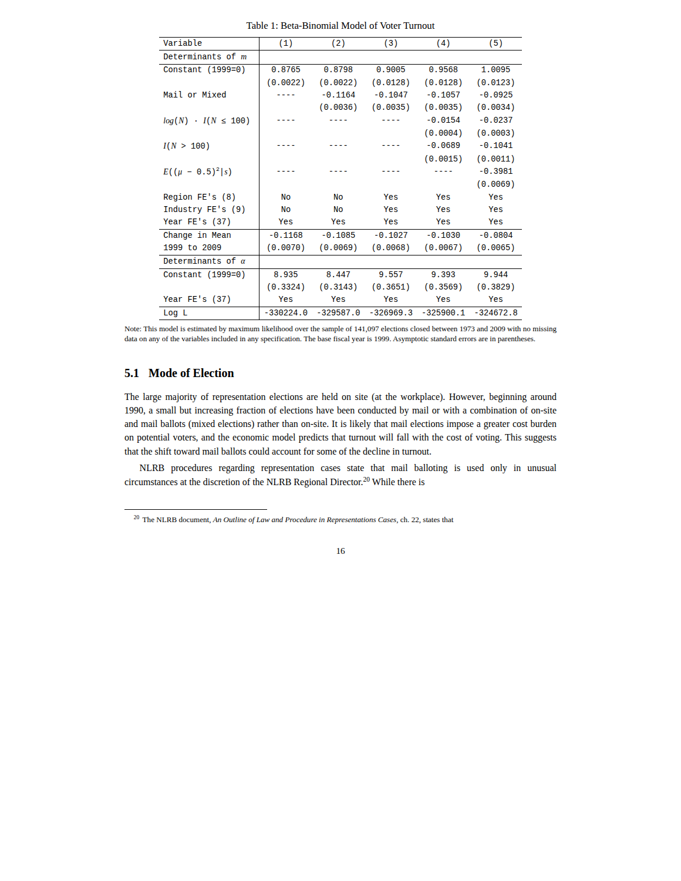Table 1: Beta-Binomial Model of Voter Turnout
| Variable | (1) | (2) | (3) | (4) | (5) |
| --- | --- | --- | --- | --- | --- |
| Determinants of m | | | | | |
| Constant (1999=0) | 0.8765 | 0.8798 | 0.9005 | 0.9568 | 1.0095 |
| | (0.0022) | (0.0022) | (0.0128) | (0.0128) | (0.0123) |
| Mail or Mixed | ---- | -0.1164 | -0.1047 | -0.1057 | -0.0925 |
| | | (0.0036) | (0.0035) | (0.0035) | (0.0034) |
| log ( N ) · I ( N ≤ 100) | ---- | ---- | ---- | -0.0154 | -0.0237 |
| | | | | (0.0004) | (0.0003) |
| I ( N > 100) | ---- | ---- | ---- | -0.0689 | -0.1041 |
| | | | | (0.0015) | (0.0011) |
| E (( μ − 0.5) 2 / s ) | ---- | ---- | ---- | ---- | -0.3981 |
| | | | | | (0.0069) |
| Region FE's (8) | No | No | Yes | Yes | Yes |
| Industry FE's (9) | No | No | Yes | Yes | Yes |
| Year FE's (37) | Yes | Yes | Yes | Yes | Yes |
| Change in Mean | -0.1168 | -0.1085 | -0.1027 | -0.1030 | -0.0804 |
| 1999 to 2009 | (0.0070) | (0.0069) | (0.0068) | (0.0067) | (0.0065) |
| Determinants of α | | | | | |
| Constant (1999=0) | 8.935 | 8.447 | 9.557 | 9.393 | 9.944 |
| | (0.3324) | (0.3143) | (0.3651) | (0.3569) | (0.3829) |
| Year FE's (37) | Yes | Yes | Yes | Yes | Yes |
| Log L | -330224.0 | -329587.0 | -326969.3 | -325900.1 | -324672.8 |
Note: This model is estimated by maximum likelihood over the sample of 141,097 elections closed between 1973 and 2009 with no missing data on any of the variables included in any specification. The base fiscal year is 1999. Asymptotic standard errors are in parentheses.
5.1 Mode of Election
The large majority of representation elections are held on site (at the workplace). However, beginning around 1990, a small but increasing fraction of elections have been conducted by mail or with a combination of on-site and mail ballots (mixed elections) rather than on-site. It is likely that mail elections impose a greater cost burden on potential voters, and the economic model predicts that turnout will fall with the cost of voting. This suggests that the shift toward mail ballots could account for some of the decline in turnout.
NLRB procedures regarding representation cases state that mail balloting is used only in unusual circumstances at the discretion of the NLRB Regional Director.20 While there is
20 The NLRB document, An Outline of Law and Procedure in Representations Cases, ch. 22, states that
16